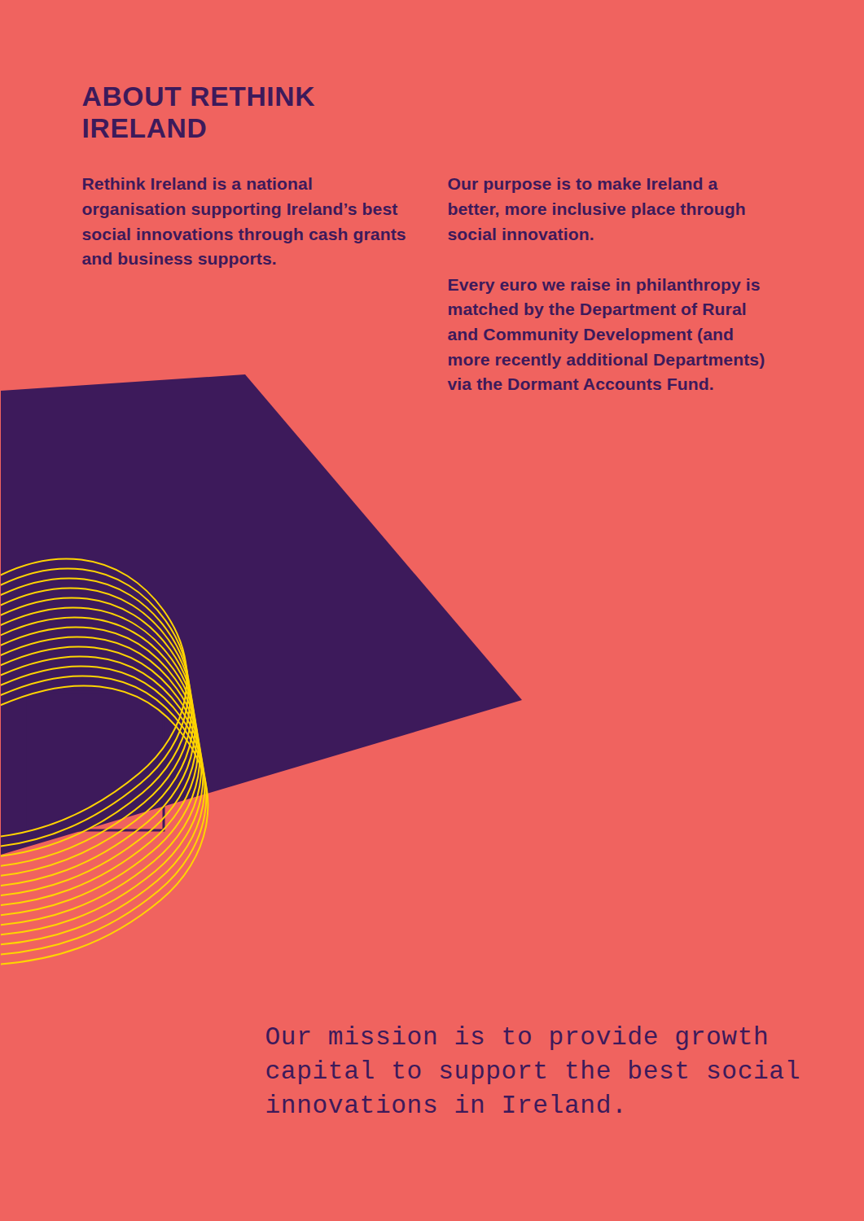About Rethink
Ireland
Rethink Ireland is a national organisation supporting Ireland’s best social innovations through cash grants and business supports.
Our purpose is to make Ireland a better, more inclusive place through social innovation.
Every euro we raise in philanthropy is matched by the Department of Rural and Community Development (and more recently additional Departments) via the Dormant Accounts Fund.
Our mission is to provide growth capital to support the best social innovations in Ireland.